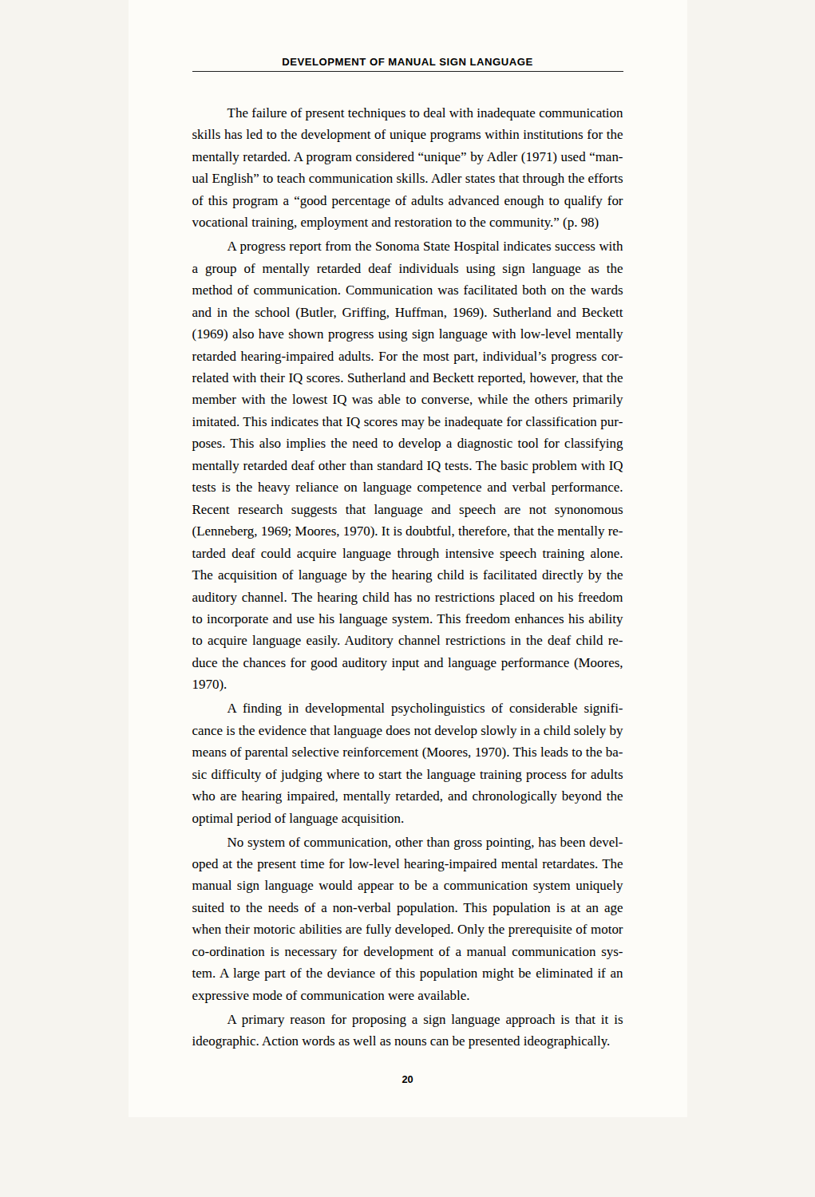DEVELOPMENT OF MANUAL SIGN LANGUAGE
The failure of present techniques to deal with inadequate communication skills has led to the development of unique programs within institutions for the mentally retarded. A program considered “unique” by Adler (1971) used “manual English” to teach communication skills. Adler states that through the efforts of this program a “good percentage of adults advanced enough to qualify for vocational training, employment and restoration to the community.” (p. 98)
A progress report from the Sonoma State Hospital indicates success with a group of mentally retarded deaf individuals using sign language as the method of communication. Communication was facilitated both on the wards and in the school (Butler, Griffing, Huffman, 1969). Sutherland and Beckett (1969) also have shown progress using sign language with low-level mentally retarded hearing-impaired adults. For the most part, individual’s progress correlated with their IQ scores. Sutherland and Beckett reported, however, that the member with the lowest IQ was able to converse, while the others primarily imitated. This indicates that IQ scores may be inadequate for classification purposes. This also implies the need to develop a diagnostic tool for classifying mentally retarded deaf other than standard IQ tests. The basic problem with IQ tests is the heavy reliance on language competence and verbal performance. Recent research suggests that language and speech are not synonomous (Lenneberg, 1969; Moores, 1970). It is doubtful, therefore, that the mentally retarded deaf could acquire language through intensive speech training alone. The acquisition of language by the hearing child is facilitated directly by the auditory channel. The hearing child has no restrictions placed on his freedom to incorporate and use his language system. This freedom enhances his ability to acquire language easily. Auditory channel restrictions in the deaf child reduce the chances for good auditory input and language performance (Moores, 1970).
A finding in developmental psycholinguistics of considerable significance is the evidence that language does not develop slowly in a child solely by means of parental selective reinforcement (Moores, 1970). This leads to the basic difficulty of judging where to start the language training process for adults who are hearing impaired, mentally retarded, and chronologically beyond the optimal period of language acquisition.
No system of communication, other than gross pointing, has been developed at the present time for low-level hearing-impaired mental retardates. The manual sign language would appear to be a communication system uniquely suited to the needs of a non-verbal population. This population is at an age when their motoric abilities are fully developed. Only the prerequisite of motor co-ordination is necessary for development of a manual communication system. A large part of the deviance of this population might be eliminated if an expressive mode of communication were available.
A primary reason for proposing a sign language approach is that it is ideographic. Action words as well as nouns can be presented ideographically.
20